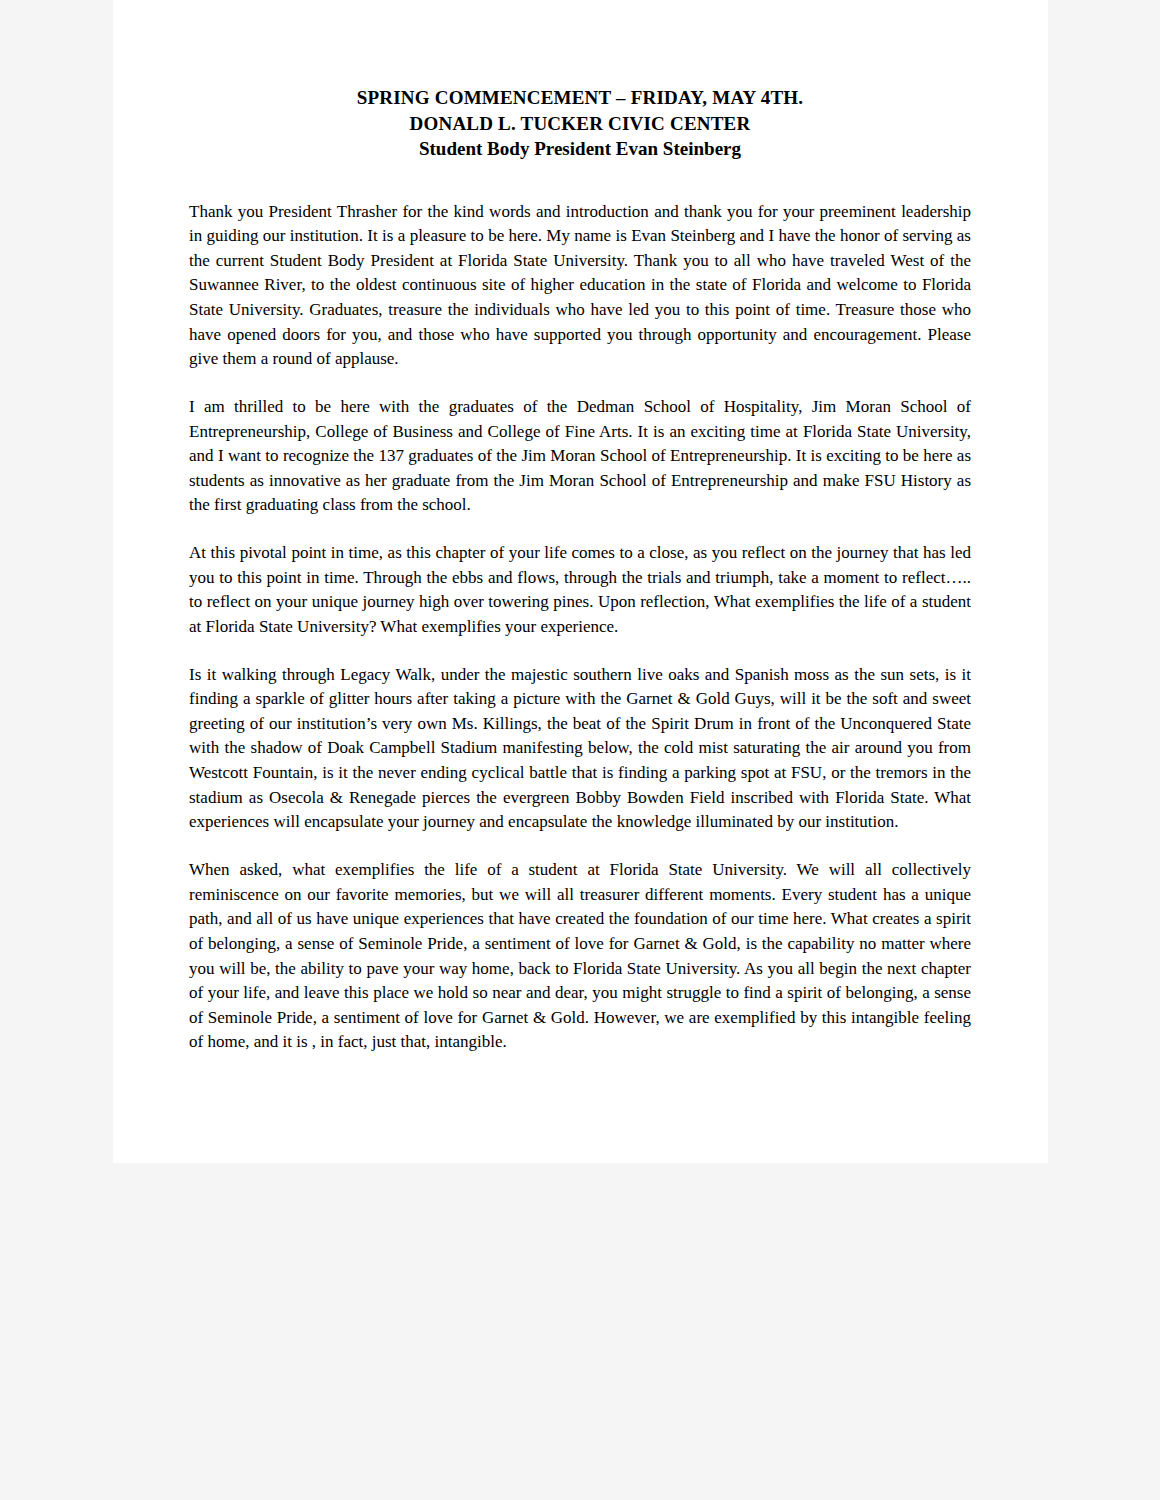Spring Commencement – Friday, May 4th.
Donald L. Tucker Civic Center
Student Body President Evan Steinberg
Thank you President Thrasher for the kind words and introduction and thank you for your preeminent leadership in guiding our institution. It is a pleasure to be here. My name is Evan Steinberg and I have the honor of serving as the current Student Body President at Florida State University. Thank you to all who have traveled West of the Suwannee River, to the oldest continuous site of higher education in the state of Florida and welcome to Florida State University. Graduates, treasure the individuals who have led you to this point of time. Treasure those who have opened doors for you, and those who have supported you through opportunity and encouragement. Please give them a round of applause.
I am thrilled to be here with the graduates of the Dedman School of Hospitality, Jim Moran School of Entrepreneurship, College of Business and College of Fine Arts. It is an exciting time at Florida State University, and I want to recognize the 137 graduates of the Jim Moran School of Entrepreneurship. It is exciting to be here as students as innovative as her graduate from the Jim Moran School of Entrepreneurship and make FSU History as the first graduating class from the school.
At this pivotal point in time, as this chapter of your life comes to a close, as you reflect on the journey that has led you to this point in time. Through the ebbs and flows, through the trials and triumph, take a moment to reflect….. to reflect on your unique journey high over towering pines. Upon reflection, What exemplifies the life of a student at Florida State University? What exemplifies your experience.
Is it walking through Legacy Walk, under the majestic southern live oaks and Spanish moss as the sun sets, is it finding a sparkle of glitter hours after taking a picture with the Garnet & Gold Guys, will it be the soft and sweet greeting of our institution’s very own Ms. Killings, the beat of the Spirit Drum in front of the Unconquered State with the shadow of Doak Campbell Stadium manifesting below, the cold mist saturating the air around you from Westcott Fountain, is it the never ending cyclical battle that is finding a parking spot at FSU, or the tremors in the stadium as Osecola & Renegade pierces the evergreen Bobby Bowden Field inscribed with Florida State. What experiences will encapsulate your journey and encapsulate the knowledge illuminated by our institution.
When asked, what exemplifies the life of a student at Florida State University. We will all collectively reminiscence on our favorite memories, but we will all treasurer different moments. Every student has a unique path, and all of us have unique experiences that have created the foundation of our time here. What creates a spirit of belonging, a sense of Seminole Pride, a sentiment of love for Garnet & Gold, is the capability no matter where you will be, the ability to pave your way home, back to Florida State University. As you all begin the next chapter of your life, and leave this place we hold so near and dear, you might struggle to find a spirit of belonging, a sense of Seminole Pride, a sentiment of love for Garnet & Gold. However, we are exemplified by this intangible feeling of home, and it is , in fact, just that, intangible.